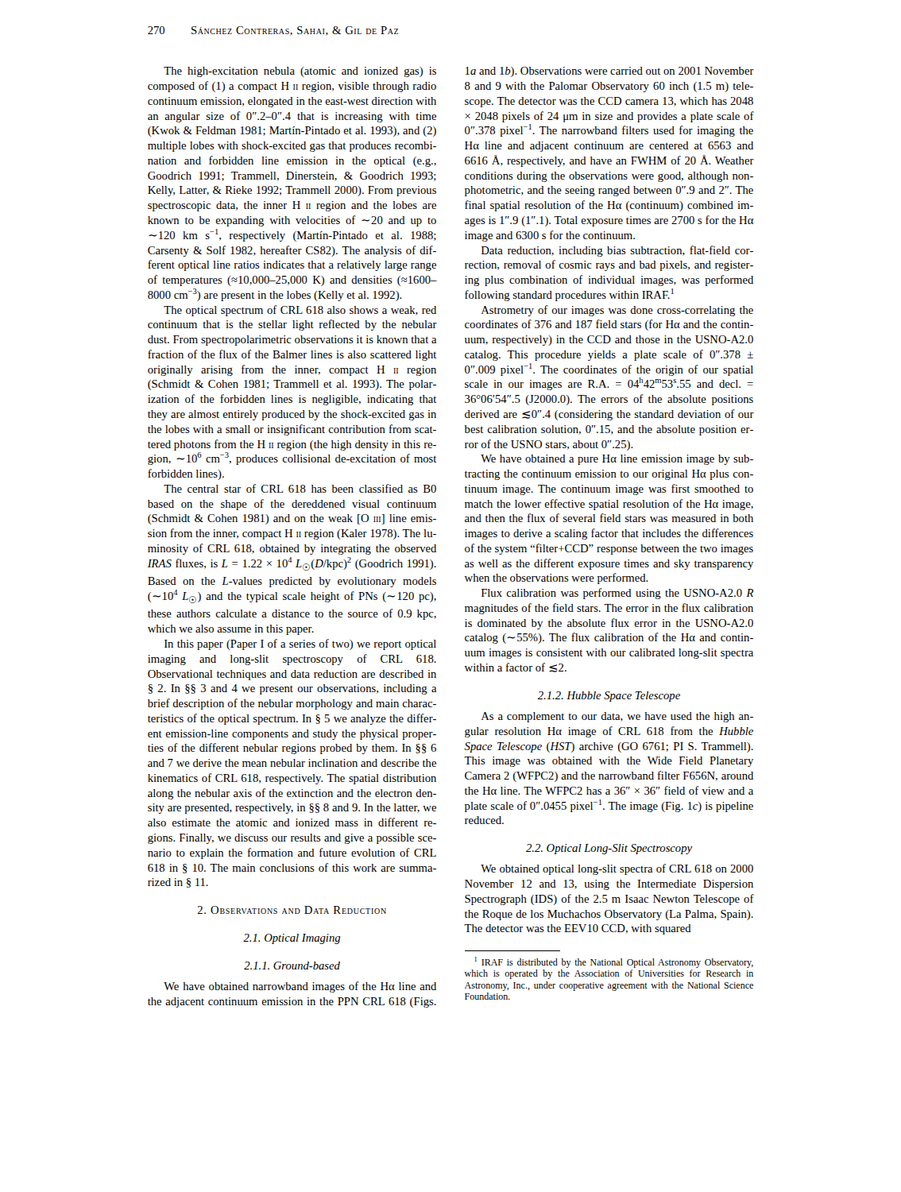270 Sánchez Contreras, Sahai, & Gil de Paz
The high-excitation nebula (atomic and ionized gas) is composed of (1) a compact H ii region, visible through radio continuum emission, elongated in the east-west direction with an angular size of 0″.2–0″.4 that is increasing with time (Kwok & Feldman 1981; Martín-Pintado et al. 1993), and (2) multiple lobes with shock-excited gas that produces recombination and forbidden line emission in the optical (e.g., Goodrich 1991; Trammell, Dinerstein, & Goodrich 1993; Kelly, Latter, & Rieke 1992; Trammell 2000). From previous spectroscopic data, the inner H ii region and the lobes are known to be expanding with velocities of ∼20 and up to ∼120 km s−1, respectively (Martín-Pintado et al. 1988; Carsenty & Solf 1982, hereafter CS82). The analysis of different optical line ratios indicates that a relatively large range of temperatures (≈10,000–25,000 K) and densities (≈1600–8000 cm−3) are present in the lobes (Kelly et al. 1992).
The optical spectrum of CRL 618 also shows a weak, red continuum that is the stellar light reflected by the nebular dust. From spectropolarimetric observations it is known that a fraction of the flux of the Balmer lines is also scattered light originally arising from the inner, compact H ii region (Schmidt & Cohen 1981; Trammell et al. 1993). The polarization of the forbidden lines is negligible, indicating that they are almost entirely produced by the shock-excited gas in the lobes with a small or insignificant contribution from scattered photons from the H ii region (the high density in this region, ∼106 cm−3, produces collisional de-excitation of most forbidden lines).
The central star of CRL 618 has been classified as B0 based on the shape of the dereddened visual continuum (Schmidt & Cohen 1981) and on the weak [O iii] line emission from the inner, compact H ii region (Kaler 1978). The luminosity of CRL 618, obtained by integrating the observed IRAS fluxes, is L = 1.22 × 104 L☉(D/kpc)2 (Goodrich 1991). Based on the L-values predicted by evolutionary models (∼104 L☉) and the typical scale height of PNs (∼120 pc), these authors calculate a distance to the source of 0.9 kpc, which we also assume in this paper.
In this paper (Paper I of a series of two) we report optical imaging and long-slit spectroscopy of CRL 618. Observational techniques and data reduction are described in § 2. In §§ 3 and 4 we present our observations, including a brief description of the nebular morphology and main characteristics of the optical spectrum. In § 5 we analyze the different emission-line components and study the physical properties of the different nebular regions probed by them. In §§ 6 and 7 we derive the mean nebular inclination and describe the kinematics of CRL 618, respectively. The spatial distribution along the nebular axis of the extinction and the electron density are presented, respectively, in §§ 8 and 9. In the latter, we also estimate the atomic and ionized mass in different regions. Finally, we discuss our results and give a possible scenario to explain the formation and future evolution of CRL 618 in § 10. The main conclusions of this work are summarized in § 11.
2. Observations and Data Reduction
2.1. Optical Imaging
2.1.1. Ground-based
We have obtained narrowband images of the Hα line and the adjacent continuum emission in the PPN CRL 618 (Figs. 1a and 1b). Observations were carried out on 2001 November 8 and 9 with the Palomar Observatory 60 inch (1.5 m) telescope. The detector was the CCD camera 13, which has 2048 × 2048 pixels of 24 μm in size and provides a plate scale of 0″.378 pixel−1. The narrowband filters used for imaging the Hα line and adjacent continuum are centered at 6563 and 6616 Å, respectively, and have an FWHM of 20 Å. Weather conditions during the observations were good, although nonphotometric, and the seeing ranged between 0″.9 and 2″. The final spatial resolution of the Hα (continuum) combined images is 1″.9 (1″.1). Total exposure times are 2700 s for the Hα image and 6300 s for the continuum.
Data reduction, including bias subtraction, flat-field correction, removal of cosmic rays and bad pixels, and registering plus combination of individual images, was performed following standard procedures within IRAF.1
Astrometry of our images was done cross-correlating the coordinates of 376 and 187 field stars (for Hα and the continuum, respectively) in the CCD and those in the USNO-A2.0 catalog. This procedure yields a plate scale of 0″.378 ± 0″.009 pixel−1. The coordinates of the origin of our spatial scale in our images are R.A. = 04h42m53s.55 and decl. = 36°06′54″.5 (J2000.0). The errors of the absolute positions derived are ≲0″.4 (considering the standard deviation of our best calibration solution, 0″.15, and the absolute position error of the USNO stars, about 0″.25).
We have obtained a pure Hα line emission image by subtracting the continuum emission to our original Hα plus continuum image. The continuum image was first smoothed to match the lower effective spatial resolution of the Hα image, and then the flux of several field stars was measured in both images to derive a scaling factor that includes the differences of the system “filter+CCD” response between the two images as well as the different exposure times and sky transparency when the observations were performed.
Flux calibration was performed using the USNO-A2.0 R magnitudes of the field stars. The error in the flux calibration is dominated by the absolute flux error in the USNO-A2.0 catalog (∼55%). The flux calibration of the Hα and continuum images is consistent with our calibrated long-slit spectra within a factor of ≲2.
2.1.2. Hubble Space Telescope
As a complement to our data, we have used the high angular resolution Hα image of CRL 618 from the Hubble Space Telescope (HST) archive (GO 6761; PI S. Trammell). This image was obtained with the Wide Field Planetary Camera 2 (WFPC2) and the narrowband filter F656N, around the Hα line. The WFPC2 has a 36″ × 36″ field of view and a plate scale of 0″.0455 pixel−1. The image (Fig. 1c) is pipeline reduced.
2.2. Optical Long-Slit Spectroscopy
We obtained optical long-slit spectra of CRL 618 on 2000 November 12 and 13, using the Intermediate Dispersion Spectrograph (IDS) of the 2.5 m Isaac Newton Telescope of the Roque de los Muchachos Observatory (La Palma, Spain). The detector was the EEV10 CCD, with squared
1 IRAF is distributed by the National Optical Astronomy Observatory, which is operated by the Association of Universities for Research in Astronomy, Inc., under cooperative agreement with the National Science Foundation.